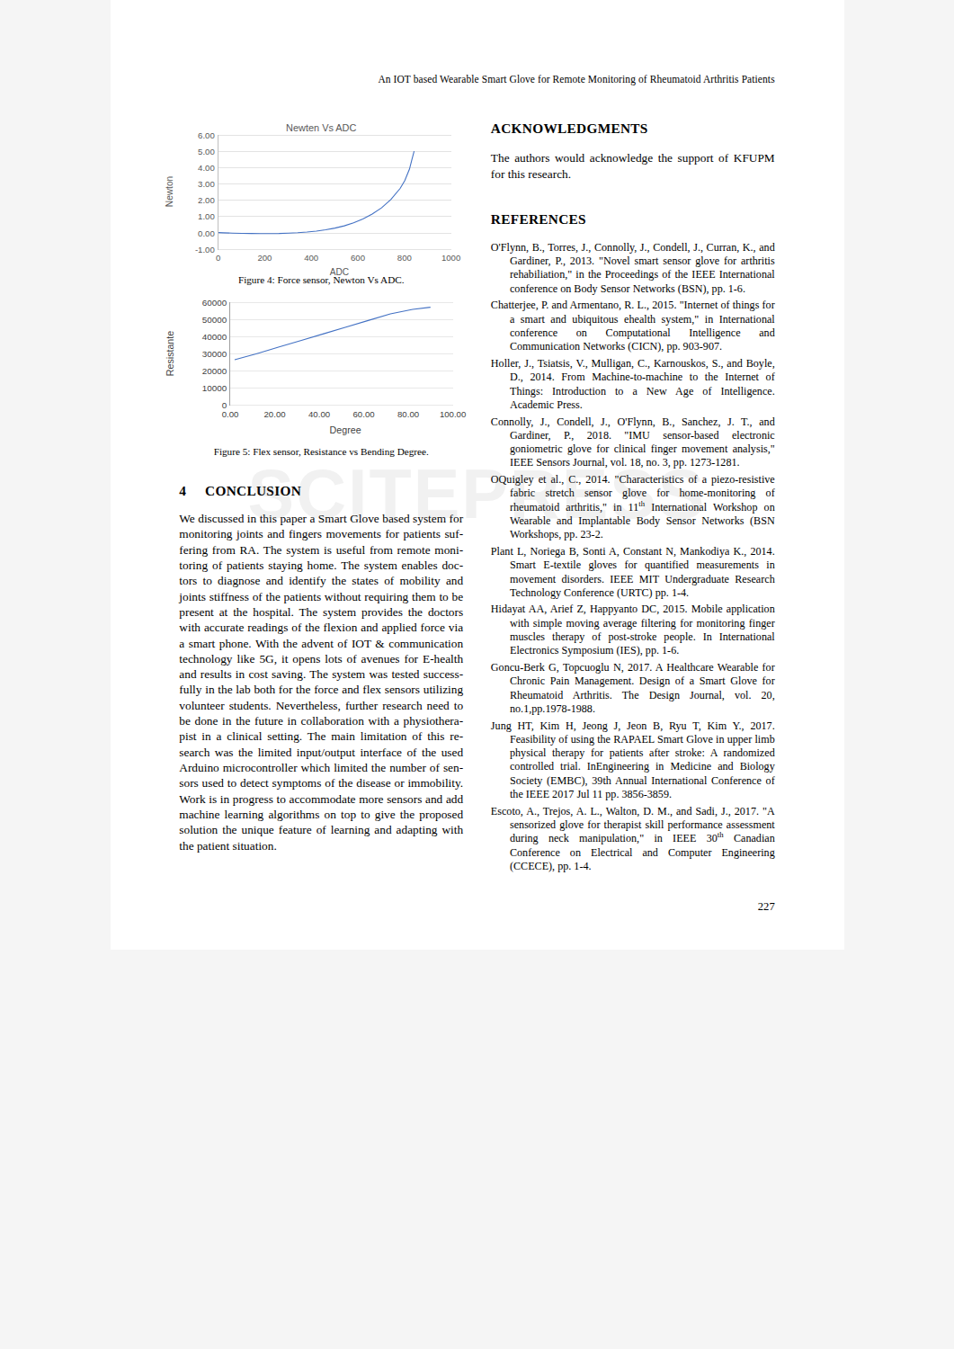SCITEPRESS
An IOT based Wearable Smart Glove for Remote Monitoring of Rheumatoid Arthritis Patients
Newten Vs ADC
Newton
6.00
5.00
4.00
3.00
2.00
1.00
0.00
-1.00
0
200
400
600
800
1000
ADC
Figure 4: Force sensor, Newton Vs ADC.
Resistante
60000
50000
40000
30000
20000
10000
0
0.00
20.00
40.00
60.00
80.00
100.00
Degree
Figure 5: Flex sensor, Resistance vs Bending Degree.
4 CONCLUSION
We discussed in this paper a Smart Glove based system for monitoring joints and fingers movements for patients suffering from RA. The system is useful from remote monitoring of patients staying home. The system enables doctors to diagnose and identify the states of mobility and joints stiffness of the patients without requiring them to be present at the hospital. The system provides the doctors with accurate readings of the flexion and applied force via a smart phone. With the advent of IOT & communication technology like 5G, it opens lots of avenues for E-health and results in cost saving. The system was tested successfully in the lab both for the force and flex sensors utilizing volunteer students. Nevertheless, further research need to be done in the future in collaboration with a physiotherapist in a clinical setting. The main limitation of this research was the limited input/output interface of the used Arduino microcontroller which limited the number of sensors used to detect symptoms of the disease or immobility. Work is in progress to accommodate more sensors and add machine learning algorithms on top to give the proposed solution the unique feature of learning and adapting with the patient situation.
ACKNOWLEDGMENTS
The authors would acknowledge the support of KFUPM for this research.
REFERENCES
O'Flynn, B., Torres, J., Connolly, J., Condell, J., Curran, K., and Gardiner, P., 2013. "Novel smart sensor glove for arthritis rehabiliation," in the Proceedings of the IEEE International conference on Body Sensor Networks (BSN), pp. 1-6.
Chatterjee, P. and Armentano, R. L., 2015. "Internet of things for a smart and ubiquitous ehealth system," in International conference on Computational Intelligence and Communication Networks (CICN), pp. 903-907.
Holler, J., Tsiatsis, V., Mulligan, C., Karnouskos, S., and Boyle, D., 2014. From Machine-to-machine to the Internet of Things: Introduction to a New Age of Intelligence. Academic Press.
Connolly, J., Condell, J., O'Flynn, B., Sanchez, J. T., and Gardiner, P., 2018. "IMU sensor-based electronic goniometric glove for clinical finger movement analysis," IEEE Sensors Journal, vol. 18, no. 3, pp. 1273-1281.
OQuigley et al., C., 2014. "Characteristics of a piezo-resistive fabric stretch sensor glove for home-monitoring of rheumatoid arthritis," in 11th International Workshop on Wearable and Implantable Body Sensor Networks (BSN Workshops, pp. 23-2.
Plant L, Noriega B, Sonti A, Constant N, Mankodiya K., 2014. Smart E-textile gloves for quantified measurements in movement disorders. IEEE MIT Undergraduate Research Technology Conference (URTC) pp. 1-4.
Hidayat AA, Arief Z, Happyanto DC, 2015. Mobile application with simple moving average filtering for monitoring finger muscles therapy of post-stroke people. In International Electronics Symposium (IES), pp. 1-6.
Goncu-Berk G, Topcuoglu N, 2017. A Healthcare Wearable for Chronic Pain Management. Design of a Smart Glove for Rheumatoid Arthritis. The Design Journal, vol. 20, no.1,pp.1978-1988.
Jung HT, Kim H, Jeong J, Jeon B, Ryu T, Kim Y., 2017. Feasibility of using the RAPAEL Smart Glove in upper limb physical therapy for patients after stroke: A randomized controlled trial. InEngineering in Medicine and Biology Society (EMBC), 39th Annual International Conference of the IEEE 2017 Jul 11 pp. 3856-3859.
Escoto, A., Trejos, A. L., Walton, D. M., and Sadi, J., 2017. "A sensorized glove for therapist skill performance assessment during neck manipulation," in IEEE 30th Canadian Conference on Electrical and Computer Engineering (CCECE), pp. 1-4.
227